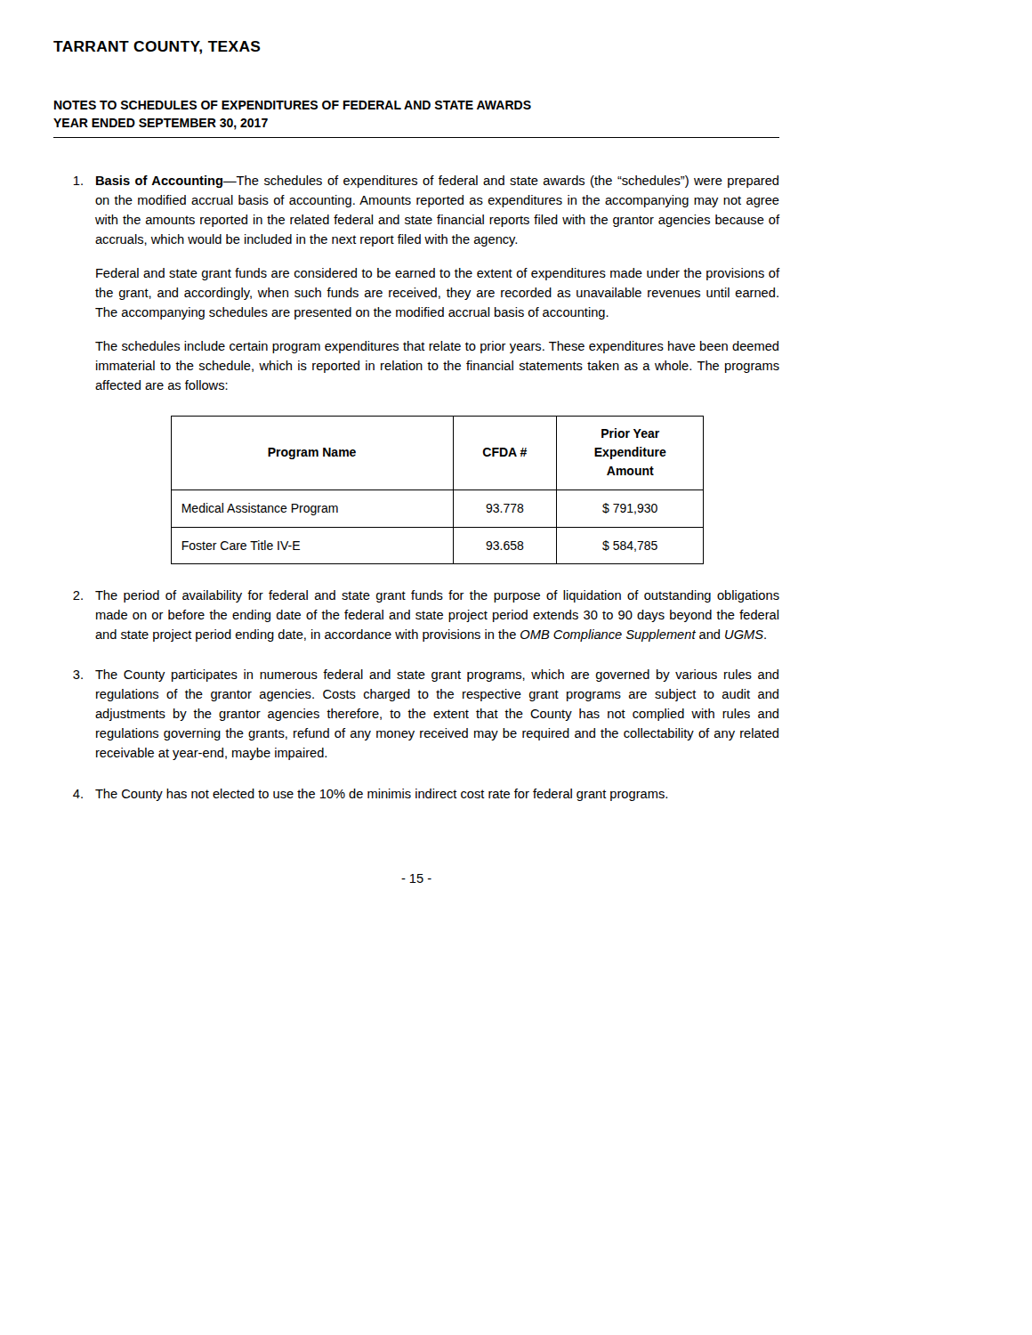TARRANT COUNTY, TEXAS
NOTES TO SCHEDULES OF EXPENDITURES OF FEDERAL AND STATE AWARDS YEAR ENDED SEPTEMBER 30, 2017
Basis of Accounting—The schedules of expenditures of federal and state awards (the “schedules”) were prepared on the modified accrual basis of accounting. Amounts reported as expenditures in the accompanying may not agree with the amounts reported in the related federal and state financial reports filed with the grantor agencies because of accruals, which would be included in the next report filed with the agency.
Federal and state grant funds are considered to be earned to the extent of expenditures made under the provisions of the grant, and accordingly, when such funds are received, they are recorded as unavailable revenues until earned. The accompanying schedules are presented on the modified accrual basis of accounting.
The schedules include certain program expenditures that relate to prior years. These expenditures have been deemed immaterial to the schedule, which is reported in relation to the financial statements taken as a whole. The programs affected are as follows:
| Program Name | CFDA # | Prior Year Expenditure Amount |
| --- | --- | --- |
| Medical Assistance Program | 93.778 | $ 791,930 |
| Foster Care Title IV-E | 93.658 | $ 584,785 |
The period of availability for federal and state grant funds for the purpose of liquidation of outstanding obligations made on or before the ending date of the federal and state project period extends 30 to 90 days beyond the federal and state project period ending date, in accordance with provisions in the OMB Compliance Supplement and UGMS.
The County participates in numerous federal and state grant programs, which are governed by various rules and regulations of the grantor agencies. Costs charged to the respective grant programs are subject to audit and adjustments by the grantor agencies therefore, to the extent that the County has not complied with rules and regulations governing the grants, refund of any money received may be required and the collectability of any related receivable at year-end, maybe impaired.
The County has not elected to use the 10% de minimis indirect cost rate for federal grant programs.
- 15 -